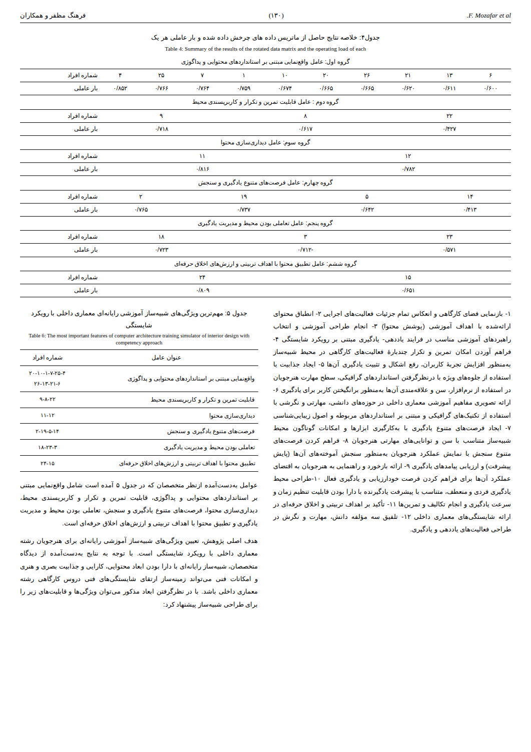F. Mozafar et al.
(۱۳۰)
فرهنگ مظفر و همکاران
جدول۴: خلاصه نتایج حاصل از ماتریس داده های چرخش داده شده و بار عاملی هر یک
Table 4: Summary of the results of the rotated data matrix and the operating load of each
| گروه اول: عامل واقع‌نمایی مبتنی بر استانداردهای محتوایی و پداگوژی |
| ۶ | ۱۳ | ۲۱ | ۲۶ | ۲۰ | ۱۰ | ۱ | ۷ | ۲۵ | ۴ | شماره افراد |
| ۰/۶۰۰ | ۰/۶۱۱ | ۰/۶۲۰ | ۰/۶۶۵ | ۰/۶۶۵ | ۰/۶۷۴ | ۰/۷۵۹ | ۰/۷۶۴ | ۰/۷۶۶ | ۰/۸۵۲ | بار عاملی |
| گروه دوم : عامل قابلیت تمرین و تکرار و کاربرپسندی محیط |
| ۲۲ | ۸ | ۹ | شماره افراد |
| ۰/۴۲۷ | ۰/۶۱۷ | ۰/۷۱۸ | بار عاملی |
| گروه سوم: عامل دیداری‌سازی محتوا |
| ۱۲ | ۱۱ | شماره افراد |
| ۰/۷۸۲ | ۰/۸۱۶ | بار عاملی |
| گروه چهارم: عامل فرصت‌های متنوع یادگیری و سنجش |
| ۱۴ | ۵ | ۱۹ | ۲ | شماره افراد |
| ۰/۴۱۳ | ۰/۶۴۲ | ۰/۷۳۷ | ۰/۷۶۵ | بار عاملی |
| گروه پنجم: عامل تعاملی بودن محیط و مدیریت یادگیری |
| ۲۳ | ۳ | ۱۸ | شماره افراد |
| ۰/۵۷۱ | -۰/۷۱۲ | ۰/۷۲۳ | بار عاملی |
| گروه ششم: عامل تطبیق محتوا با اهداف تربیتی و ارزش‌های اخلاق حرفه‌ای |
| ۱۵ | ۲۴ | شماره افراد |
| ۰/۶۵۱ | ۰/۸۰۹ | بار عاملی |
۱- بازنمایی فضای کارگاهی و انعکاس تمام جزئیات فعالیت‌های اجرایی ۲- انطباق محتوای ارائه‌شده با اهداف آموزشی (پوشش محتوا) ۳- انجام طراحی آموزشی و انتخاب راهبردهای آموزشی مناسب در فرایند یاددهی- یادگیری مبتنی بر رویکرد شایستگی ۴- فراهم آوردن امکان تمرین و تکرار چندبارۀ فعالیت‌های کارگاهی در محیط شبیه‌ساز به‌منظور افزایش تجربۀ کاربران، رفع اشکال و تثبیت یادگیری آن‌ها ۵- ایجاد جذابیت با استفاده از جلوه‌های ویژه با درنظرگرفتن استانداردهای گرافیکی، سطح مهارت هنرجویان در استفاده از نرم‌افزار، سن و علاقه‌مندی آن‌ها به‌منظور برانگیختن کاربر برای یادگیری ۶- ارائه تصویری مفاهیم آموزشی معماری داخلی در حوزه‌های دانشی، مهارتی و نگرشی با استفاده از تکنیک‌های گرافیکی و مبتنی بر استانداردهای مربوطه و اصول زیبایی‌شناسی ۷- ایجاد فرصت‌های متنوع یادگیری با به‌کارگیری ابزارها و امکانات گوناگون محیط شبیه‌ساز متناسب با سن و توانایی‌های مهارتی هنرجویان ۸- فراهم کردن فرصت‌های متنوع سنجش با نمایش عملکرد هنرجویان به‌منظور سنجش آموخته‌های آن‌ها (پایش پیشرفت) و ارزیابی پیامدهای یادگیری ۹- ارائه بازخورد و راهنمایی به هنرجویان به اقتضای عملکرد آن‌ها برای فراهم کردن فرصت خودارزیابی و یادگیری فعال ۱۰-طراحی محیط یادگیری فردی و منعطف، متناسب با پیشرفت یادگیرنده با دارا بودن قابلیت تنظیم زمان و سرعت یادگیری و انجام تکالیف و تمرین‌ها ۱۱- تأکید بر اهداف تربیتی و اخلاق حرفه‌ای در ارائه شایستگی‌های معماری داخلی ۱۲- تلفیق سه مؤلفه دانش، مهارت و نگرش در طراحی فعالیت‌های یاددهی و یادگیری.
جدول ۵: مهم‌ترین ویژگی‌های شبیه‌ساز آموزشی رایانه‌ای معماری داخلی با رویکرد شایستگی
Table 6: The most important features of computer architecture training simulator of interior design with competency approach
| عنوان عامل | شماره افراد |
| --- | --- |
| واقع‌نمایی مبتنی بر استانداردهای محتوایی و پداگوژی | ۲۰-۱۰-۱-۷-۲۵-۴ ۲۶-۱۳-۲۱-۶ |
| قابلیت تمرین و تکرار و کاربرپسندی محیط | ۹-۸-۲۲ |
| دیداری‌سازی محتوا | ۱۱-۱۲ |
| فرصت‌های متنوع یادگیری و سنجش | ۲-۱۹-۵-۱۴ |
| تعاملی بودن محیط و مدیریت یادگیری | ۱۸-۲۳-۳ |
| تطبیق محتوا با اهداف تربیتی و ارزش‌های اخلاق حرفه‌ای | ۲۴-۱۵ |
عوامل به‌دست‌آمده ازنظر متخصصان که در جدول ۵ آمده است شامل واقع‌نمایی مبتنی بر استانداردهای محتوایی و پداگوژی، قابلیت تمرین و تکرار و کاربرپسندی محیط، دیداری‌سازی محتوا، فرصت‌های متنوع یادگیری و سنجش، تعاملی بودن محیط و مدیریت یادگیری و تطبیق محتوا با اهداف تربیتی و ارزش‌های اخلاق حرفه‌ای است.
هدف اصلی پژوهش، تعیین ویژگی‌های شبیه‌ساز آموزشی رایانه‌ای برای هنرجویان رشته معماری داخلی با رویکرد شایستگی است. با توجه به نتایج به‌دست‌آمده از دیدگاه متخصصان، شبیه‌ساز رایانه‌ای با دارا بودن ابعاد محتوایی، کارایی و جذابیت بصری و هنری و امکانات فنی می‌تواند زمینه‌ساز ارتقای شایستگی‌های فنی دروس کارگاهی رشته معماری داخلی باشد. با در نظر‌گرفتن ابعاد مذکور می‌توان ویژگی‌ها و قابلیت‌های زیر را برای طراحی شبیه‌ساز پیشنهاد کرد: